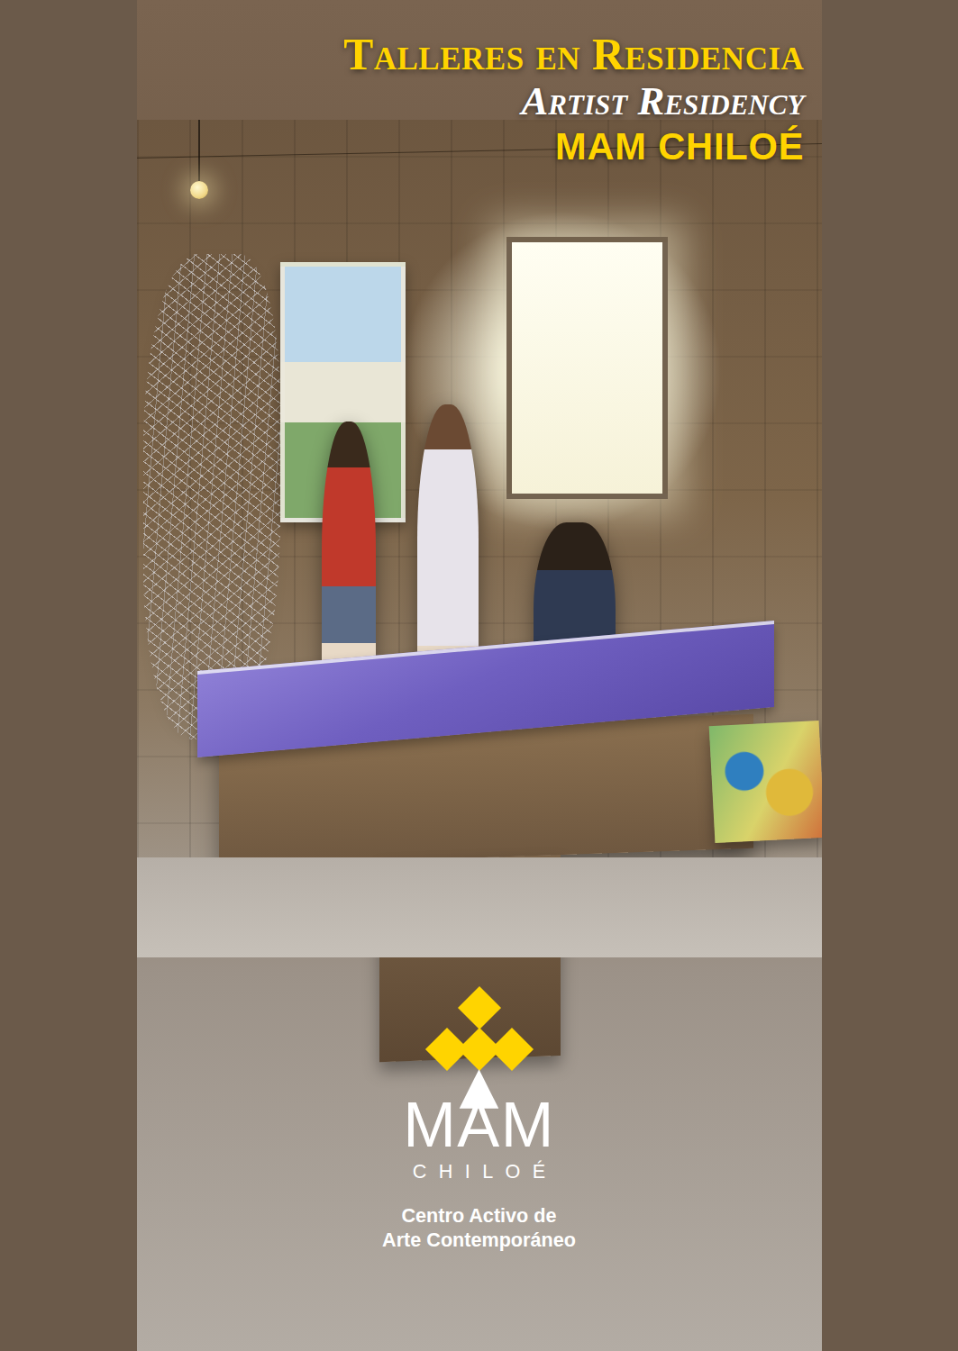Talleres en Residencia
Artist Residency
MAM CHILOÉ
MAM
CHILOÉ
Centro Activo de
Arte Contemporáneo